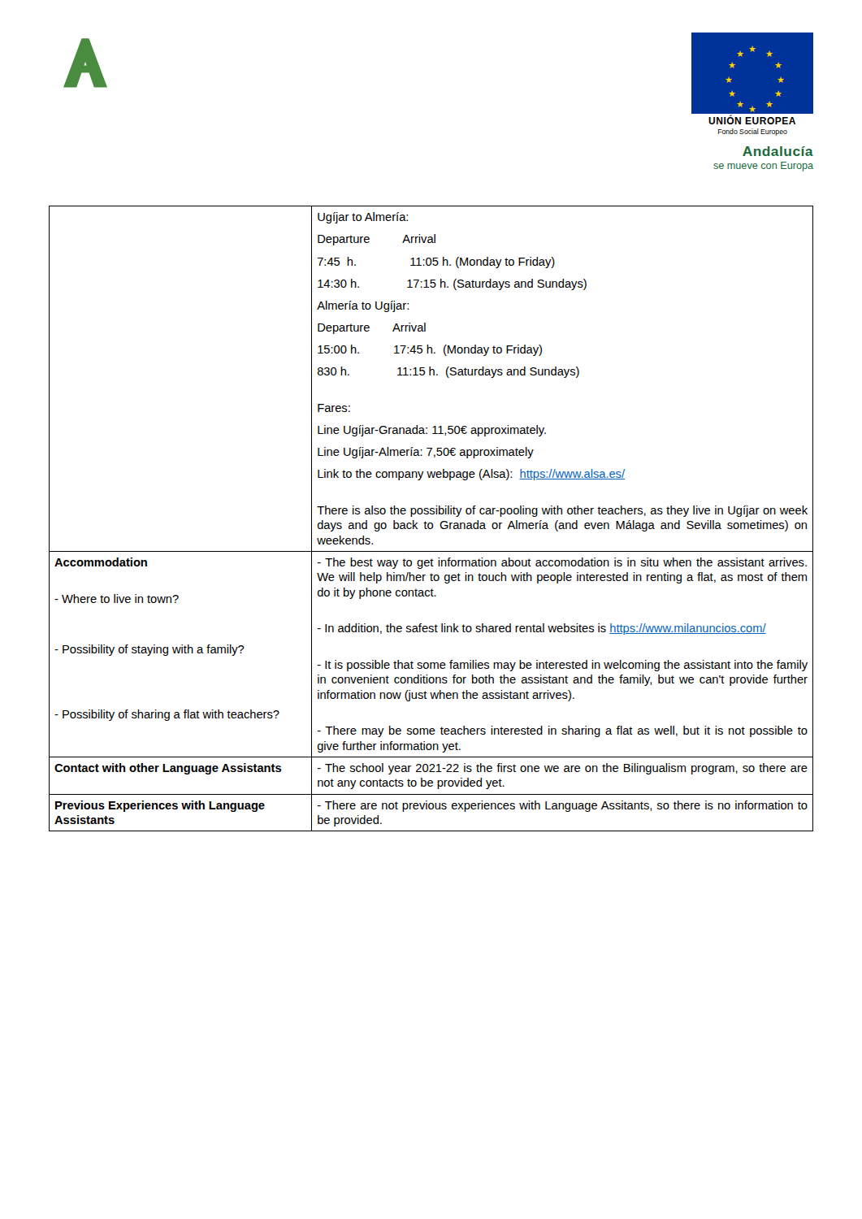★ ★ ★ ★ ★ ★ ★ ★ ★ ★ ★ ★
UNIÓN EUROPEA
Fondo Social Europeo
Andalucía
se mueve con Europa
| | Ugíjar to Almería: Departure Arrival 7:45 h. 11:05 h. (Monday to Friday) 14:30 h. 17:15 h. (Saturdays and Sundays) Almería to Ugíjar: Departure Arrival 15:00 h. 17:45 h. (Monday to Friday) 830 h. 11:15 h. (Saturdays and Sundays) Fares: Line Ugíjar-Granada: 11,50€ approximately. Line Ugíjar-Almería: 7,50€ approximately Link to the company webpage (Alsa): https://www.alsa.es/ There is also the possibility of car-pooling with other teachers, as they live in Ugíjar on week days and go back to Granada or Almería (and even Málaga and Sevilla sometimes) on weekends. |
| Accommodation - Where to live in town? - Possibility of staying with a family? - Possibility of sharing a flat with teachers? | - The best way to get information about accomodation is in situ when the assistant arrives. We will help him/her to get in touch with people interested in renting a flat, as most of them do it by phone contact. - In addition, the safest link to shared rental websites is https://www.milanuncios.com/ - It is possible that some families may be interested in welcoming the assistant into the family in convenient conditions for both the assistant and the family, but we can't provide further information now (just when the assistant arrives). - There may be some teachers interested in sharing a flat as well, but it is not possible to give further information yet. |
| Contact with other Language Assistants | - The school year 2021-22 is the first one we are on the Bilingualism program, so there are not any contacts to be provided yet. |
| Previous Experiences with Language Assistants | - There are not previous experiences with Language Assitants, so there is no information to be provided. |